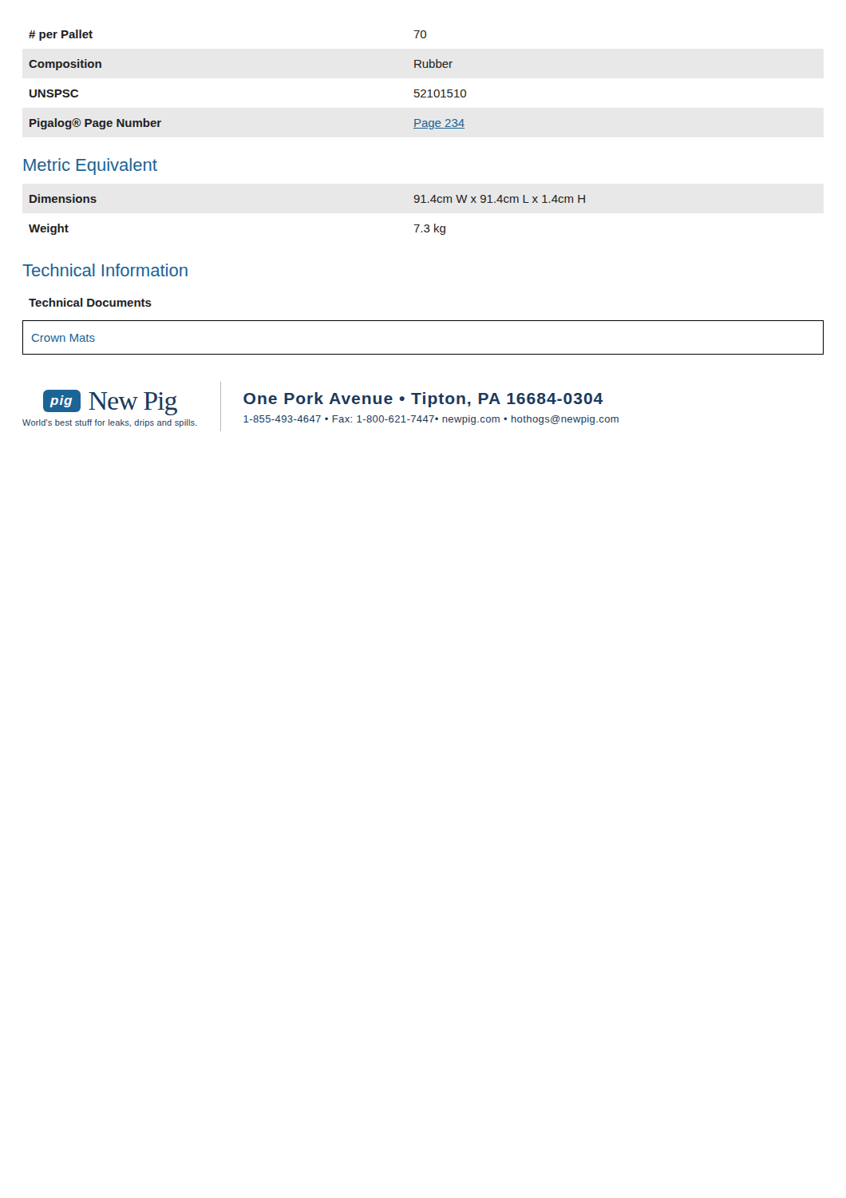| # per Pallet | 70 |
| Composition | Rubber |
| UNSPSC | 52101510 |
| Pigalog® Page Number | Page 234 |
Metric Equivalent
| Dimensions | 91.4cm W x 91.4cm L x 1.4cm H |
| Weight | 7.3 kg |
Technical Information
Technical Documents
Crown Mats
pig New Pig
World's best stuff for leaks, drips and spills.
One Pork Avenue • Tipton, PA 16684-0304
1-855-493-4647 • Fax: 1-800-621-7447• newpig.com • hothogs@newpig.com